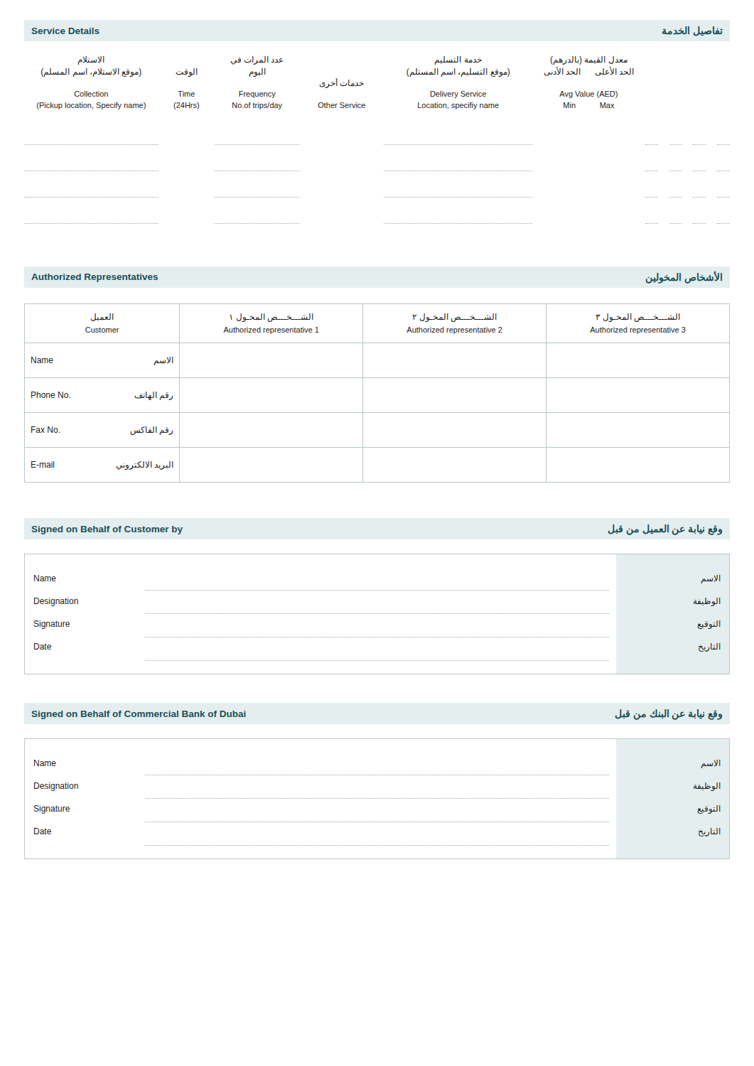Service Details تفاصيل الخدمة
| الاستلام (موقع الاستلام، اسم المسلم) Collection (Pickup location, Specify name) | الوقت Time (24Hrs) | عدد المرات في اليوم Frequency No.of trips/day | خدمات أخرى Other Service | خدمة التسليم (موقع التسليم، اسم المستلم) Delivery Service Location, specifiy name | معدل القيمة (بالدرهم) الحد الأعلى الحد الأدنى Avg Value (AED) Min Max |
| --- | --- | --- | --- | --- | --- |
Authorized Representatives الأشخاص المخولين
| العميل Customer | الشـــخـــص المخـول ١ Authorized representative 1 | الشـــخـــص المخـول ٢ Authorized representative 2 | الشـــخـــص المخـول ٣ Authorized representative 3 |
| --- | --- | --- | --- |
| Name الاسم | | | |
| Phone No. رقم الهاتف | | | |
| Fax No. رقم الفاكس | | | |
| E-mail البريد الالكتروني | | | |
Signed on Behalf of Customer by وقع نيابة عن العميل من قبل
Name
Designation
Signature
Date
الاسم
الوظيفة
التوقيع
التاريخ
Signed on Behalf of Commercial Bank of Dubai وقع نيابة عن البنك من قبل
Name
Designation
Signature
Date
الاسم
الوظيفة
التوقيع
التاريخ